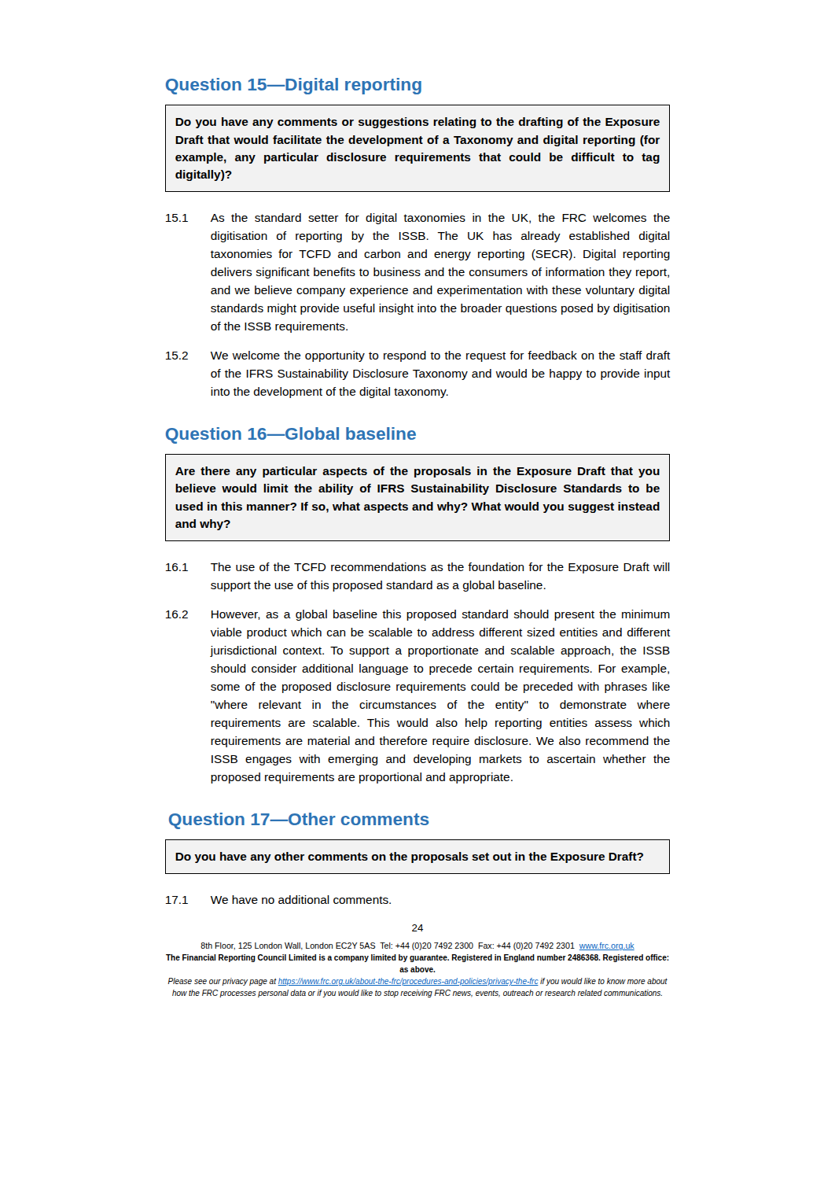Question 15—Digital reporting
Do you have any comments or suggestions relating to the drafting of the Exposure Draft that would facilitate the development of a Taxonomy and digital reporting (for example, any particular disclosure requirements that could be difficult to tag digitally)?
15.1
As the standard setter for digital taxonomies in the UK, the FRC welcomes the digitisation of reporting by the ISSB. The UK has already established digital taxonomies for TCFD and carbon and energy reporting (SECR). Digital reporting delivers significant benefits to business and the consumers of information they report, and we believe company experience and experimentation with these voluntary digital standards might provide useful insight into the broader questions posed by digitisation of the ISSB requirements.
15.2
We welcome the opportunity to respond to the request for feedback on the staff draft of the IFRS Sustainability Disclosure Taxonomy and would be happy to provide input into the development of the digital taxonomy.
Question 16—Global baseline
Are there any particular aspects of the proposals in the Exposure Draft that you believe would limit the ability of IFRS Sustainability Disclosure Standards to be used in this manner? If so, what aspects and why? What would you suggest instead and why?
16.1
The use of the TCFD recommendations as the foundation for the Exposure Draft will support the use of this proposed standard as a global baseline.
16.2
However, as a global baseline this proposed standard should present the minimum viable product which can be scalable to address different sized entities and different jurisdictional context. To support a proportionate and scalable approach, the ISSB should consider additional language to precede certain requirements. For example, some of the proposed disclosure requirements could be preceded with phrases like "where relevant in the circumstances of the entity" to demonstrate where requirements are scalable. This would also help reporting entities assess which requirements are material and therefore require disclosure. We also recommend the ISSB engages with emerging and developing markets to ascertain whether the proposed requirements are proportional and appropriate.
Question 17—Other comments
Do you have any other comments on the proposals set out in the Exposure Draft?
17.1
We have no additional comments.
24
8th Floor, 125 London Wall, London EC2Y 5AS Tel: +44 (0)20 7492 2300 Fax: +44 (0)20 7492 2301 www.frc.org.uk
The Financial Reporting Council Limited is a company limited by guarantee. Registered in England number 2486368. Registered office: as above.
Please see our privacy page at https://www.frc.org.uk/about-the-frc/procedures-and-policies/privacy-the-frc if you would like to know more about how the FRC processes personal data or if you would like to stop receiving FRC news, events, outreach or research related communications.